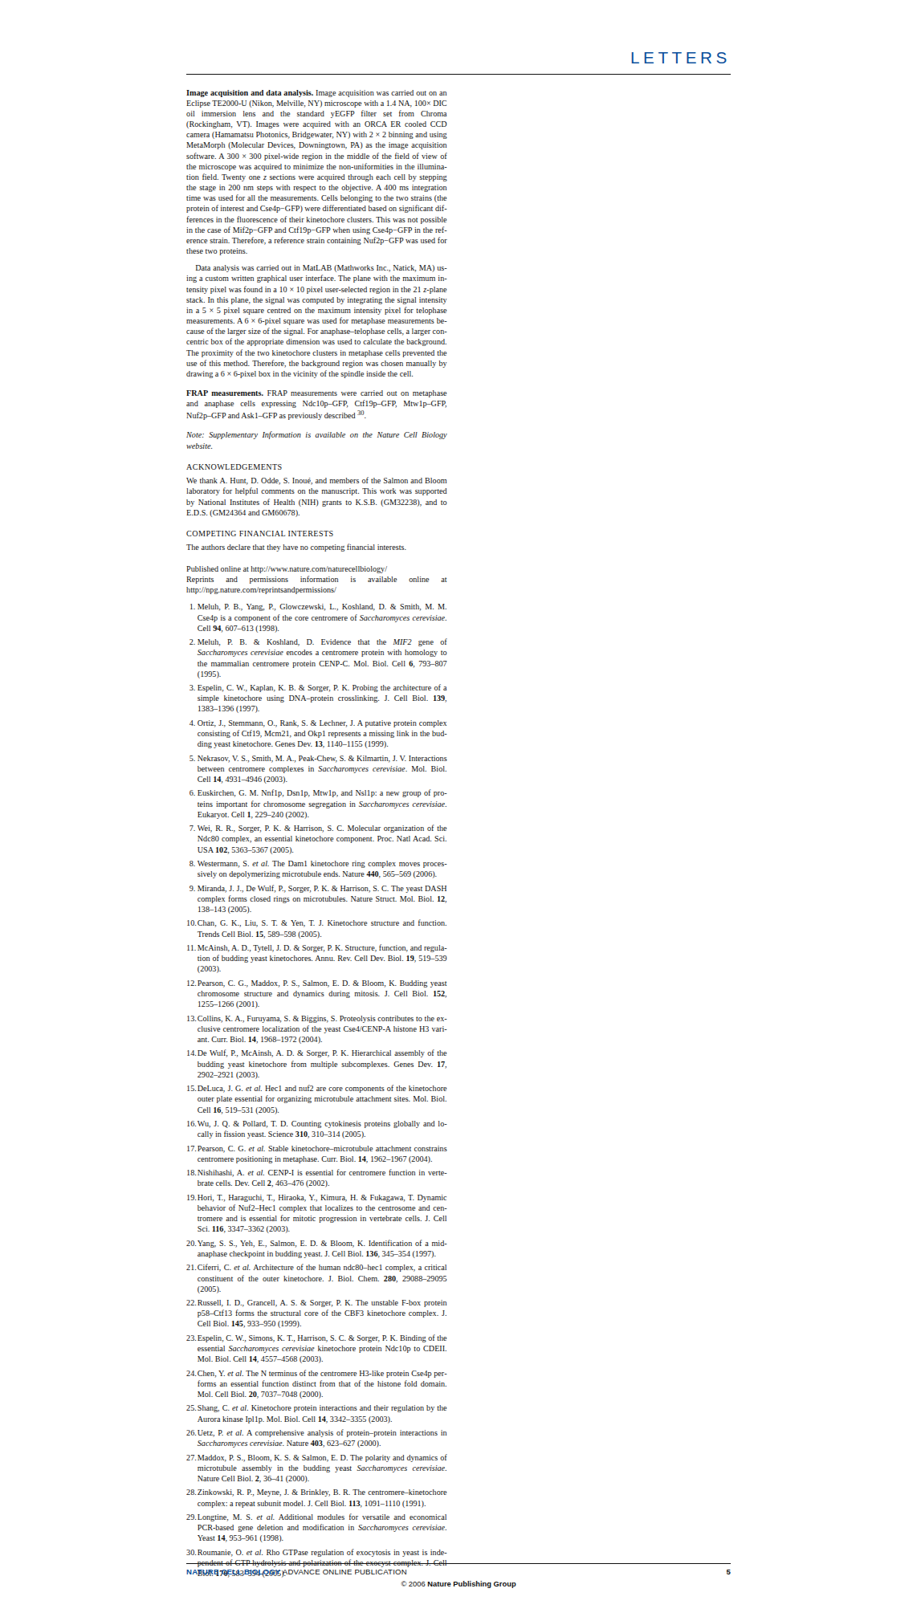LETTERS
Image acquisition and data analysis. Image acquisition was carried out on an Eclipse TE2000-U (Nikon, Melville, NY) microscope with a 1.4 NA, 100× DIC oil immersion lens and the standard yEGFP filter set from Chroma (Rockingham, VT). Images were acquired with an ORCA ER cooled CCD camera (Hamamatsu Photonics, Bridgewater, NY) with 2 × 2 binning and using MetaMorph (Molecular Devices, Downingtown, PA) as the image acquisition software. A 300 × 300 pixel-wide region in the middle of the field of view of the microscope was acquired to minimize the non-uniformities in the illumination field. Twenty one z sections were acquired through each cell by stepping the stage in 200 nm steps with respect to the objective. A 400 ms integration time was used for all the measurements. Cells belonging to the two strains (the protein of interest and Cse4p−GFP) were differentiated based on significant differences in the fluorescence of their kinetochore clusters. This was not possible in the case of Mif2p−GFP and Ctf19p−GFP when using Cse4p−GFP in the reference strain. Therefore, a reference strain containing Nuf2p−GFP was used for these two proteins.
Data analysis was carried out in MatLAB (Mathworks Inc., Natick, MA) using a custom written graphical user interface. The plane with the maximum intensity pixel was found in a 10 × 10 pixel user-selected region in the 21 z-plane stack. In this plane, the signal was computed by integrating the signal intensity in a 5 × 5 pixel square centred on the maximum intensity pixel for telophase measurements. A 6 × 6-pixel square was used for metaphase measurements because of the larger size of the signal. For anaphase–telophase cells, a larger concentric box of the appropriate dimension was used to calculate the background. The proximity of the two kinetochore clusters in metaphase cells prevented the use of this method. Therefore, the background region was chosen manually by drawing a 6 × 6-pixel box in the vicinity of the spindle inside the cell.
FRAP measurements. FRAP measurements were carried out on metaphase and anaphase cells expressing Ndc10p–GFP, Ctf19p–GFP, Mtw1p–GFP, Nuf2p–GFP and Ask1–GFP as previously described 30.
Note: Supplementary Information is available on the Nature Cell Biology website.
Acknowledgements
We thank A. Hunt, D. Odde, S. Inoué, and members of the Salmon and Bloom laboratory for helpful comments on the manuscript. This work was supported by National Institutes of Health (NIH) grants to K.S.B. (GM32238), and to E.D.S. (GM24364 and GM60678).
Competing financial interests
The authors declare that they have no competing financial interests.
Published online at http://www.nature.com/naturecellbiology/
Reprints and permissions information is available online at http://npg.nature.com/reprintsandpermissions/
Meluh, P. B., Yang, P., Glowczewski, L., Koshland, D. & Smith, M. M. Cse4p is a component of the core centromere of Saccharomyces cerevisiae. Cell 94, 607–613 (1998).
Meluh, P. B. & Koshland, D. Evidence that the MIF2 gene of Saccharomyces cerevisiae encodes a centromere protein with homology to the mammalian centromere protein CENP-C. Mol. Biol. Cell 6, 793–807 (1995).
Espelin, C. W., Kaplan, K. B. & Sorger, P. K. Probing the architecture of a simple kinetochore using DNA–protein crosslinking. J. Cell Biol. 139, 1383–1396 (1997).
Ortiz, J., Stemmann, O., Rank, S. & Lechner, J. A putative protein complex consisting of Ctf19, Mcm21, and Okp1 represents a missing link in the budding yeast kinetochore. Genes Dev. 13, 1140–1155 (1999).
Nekrasov, V. S., Smith, M. A., Peak-Chew, S. & Kilmartin, J. V. Interactions between centromere complexes in Saccharomyces cerevisiae. Mol. Biol. Cell 14, 4931–4946 (2003).
Euskirchen, G. M. Nnf1p, Dsn1p, Mtw1p, and Nsl1p: a new group of proteins important for chromosome segregation in Saccharomyces cerevisiae. Eukaryot. Cell 1, 229–240 (2002).
Wei, R. R., Sorger, P. K. & Harrison, S. C. Molecular organization of the Ndc80 complex, an essential kinetochore component. Proc. Natl Acad. Sci. USA 102, 5363–5367 (2005).
Westermann, S. et al. The Dam1 kinetochore ring complex moves processively on depolymerizing microtubule ends. Nature 440, 565–569 (2006).
Miranda, J. J., De Wulf, P., Sorger, P. K. & Harrison, S. C. The yeast DASH complex forms closed rings on microtubules. Nature Struct. Mol. Biol. 12, 138–143 (2005).
Chan, G. K., Liu, S. T. & Yen, T. J. Kinetochore structure and function. Trends Cell Biol. 15, 589–598 (2005).
McAinsh, A. D., Tytell, J. D. & Sorger, P. K. Structure, function, and regulation of budding yeast kinetochores. Annu. Rev. Cell Dev. Biol. 19, 519–539 (2003).
Pearson, C. G., Maddox, P. S., Salmon, E. D. & Bloom, K. Budding yeast chromosome structure and dynamics during mitosis. J. Cell Biol. 152, 1255–1266 (2001).
Collins, K. A., Furuyama, S. & Biggins, S. Proteolysis contributes to the exclusive centromere localization of the yeast Cse4/CENP-A histone H3 variant. Curr. Biol. 14, 1968–1972 (2004).
De Wulf, P., McAinsh, A. D. & Sorger, P. K. Hierarchical assembly of the budding yeast kinetochore from multiple subcomplexes. Genes Dev. 17, 2902–2921 (2003).
DeLuca, J. G. et al. Hec1 and nuf2 are core components of the kinetochore outer plate essential for organizing microtubule attachment sites. Mol. Biol. Cell 16, 519–531 (2005).
Wu, J. Q. & Pollard, T. D. Counting cytokinesis proteins globally and locally in fission yeast. Science 310, 310–314 (2005).
Pearson, C. G. et al. Stable kinetochore–microtubule attachment constrains centromere positioning in metaphase. Curr. Biol. 14, 1962–1967 (2004).
Nishihashi, A. et al. CENP-I is essential for centromere function in vertebrate cells. Dev. Cell 2, 463–476 (2002).
Hori, T., Haraguchi, T., Hiraoka, Y., Kimura, H. & Fukagawa, T. Dynamic behavior of Nuf2–Hec1 complex that localizes to the centrosome and centromere and is essential for mitotic progression in vertebrate cells. J. Cell Sci. 116, 3347–3362 (2003).
Yang, S. S., Yeh, E., Salmon, E. D. & Bloom, K. Identification of a mid-anaphase checkpoint in budding yeast. J. Cell Biol. 136, 345–354 (1997).
Ciferri, C. et al. Architecture of the human ndc80–hec1 complex, a critical constituent of the outer kinetochore. J. Biol. Chem. 280, 29088–29095 (2005).
Russell, I. D., Grancell, A. S. & Sorger, P. K. The unstable F-box protein p58–Ctf13 forms the structural core of the CBF3 kinetochore complex. J. Cell Biol. 145, 933–950 (1999).
Espelin, C. W., Simons, K. T., Harrison, S. C. & Sorger, P. K. Binding of the essential Saccharomyces cerevisiae kinetochore protein Ndc10p to CDEII. Mol. Biol. Cell 14, 4557–4568 (2003).
Chen, Y. et al. The N terminus of the centromere H3-like protein Cse4p performs an essential function distinct from that of the histone fold domain. Mol. Cell Biol. 20, 7037–7048 (2000).
Shang, C. et al. Kinetochore protein interactions and their regulation by the Aurora kinase Ipl1p. Mol. Biol. Cell 14, 3342–3355 (2003).
Uetz, P. et al. A comprehensive analysis of protein–protein interactions in Saccharomyces cerevisiae. Nature 403, 623–627 (2000).
Maddox, P. S., Bloom, K. S. & Salmon, E. D. The polarity and dynamics of microtubule assembly in the budding yeast Saccharomyces cerevisiae. Nature Cell Biol. 2, 36–41 (2000).
Zinkowski, R. P., Meyne, J. & Brinkley, B. R. The centromere–kinetochore complex: a repeat subunit model. J. Cell Biol. 113, 1091–1110 (1991).
Longtine, M. S. et al. Additional modules for versatile and economical PCR-based gene deletion and modification in Saccharomyces cerevisiae. Yeast 14, 953–961 (1998).
Roumanie, O. et al. Rho GTPase regulation of exocytosis in yeast is independent of GTP hydrolysis and polarization of the exocyst complex. J. Cell Biol. 170, 583–594 (2005).
NATURE CELL BIOLOGY ADVANCE ONLINE PUBLICATION
5
© 2006 Nature Publishing Group